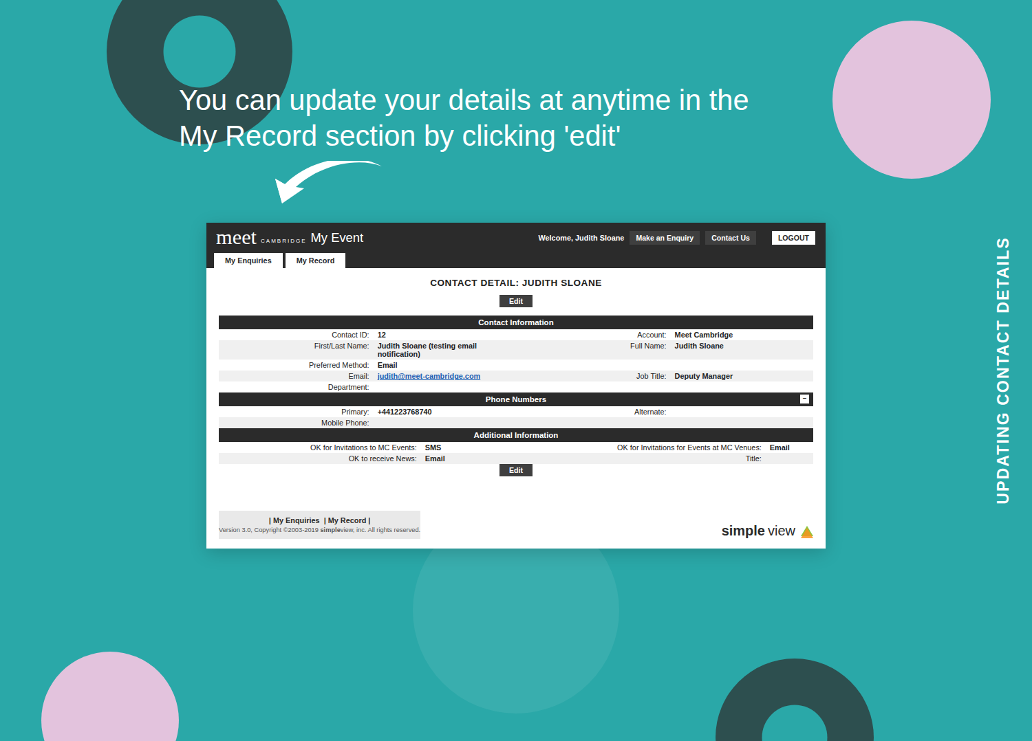Updating Contact Details
You can update your details at anytime in the My Record section by clicking 'edit'
meet Cambridge My Event
Welcome, Judith Sloane Make an Enquiry Contact Us LOGOUT
My Enquiries My Record
CONTACT DETAIL: JUDITH SLOANE
Edit
Contact Information
| Contact ID: | 12 | Account: | Meet Cambridge |
| First/Last Name: | Judith Sloane (testing email notification) | Full Name: | Judith Sloane |
| Preferred Method: | Email | | |
| Email: | judith@meet-cambridge.com | Job Title: | Deputy Manager |
| Department: | | | |
Phone Numbers−
| Primary: | +441223768740 | Alternate: | |
| Mobile Phone: | | | |
Additional Information
| OK for Invitations to MC Events: | SMS | OK for Invitations for Events at MC Venues: | Email |
| OK to receive News: | Email | Title: | |
Edit
| My Enquiries | My Record |
Version 3.0, Copyright ©2003-2019 simpleview, inc. All rights reserved.
simple view